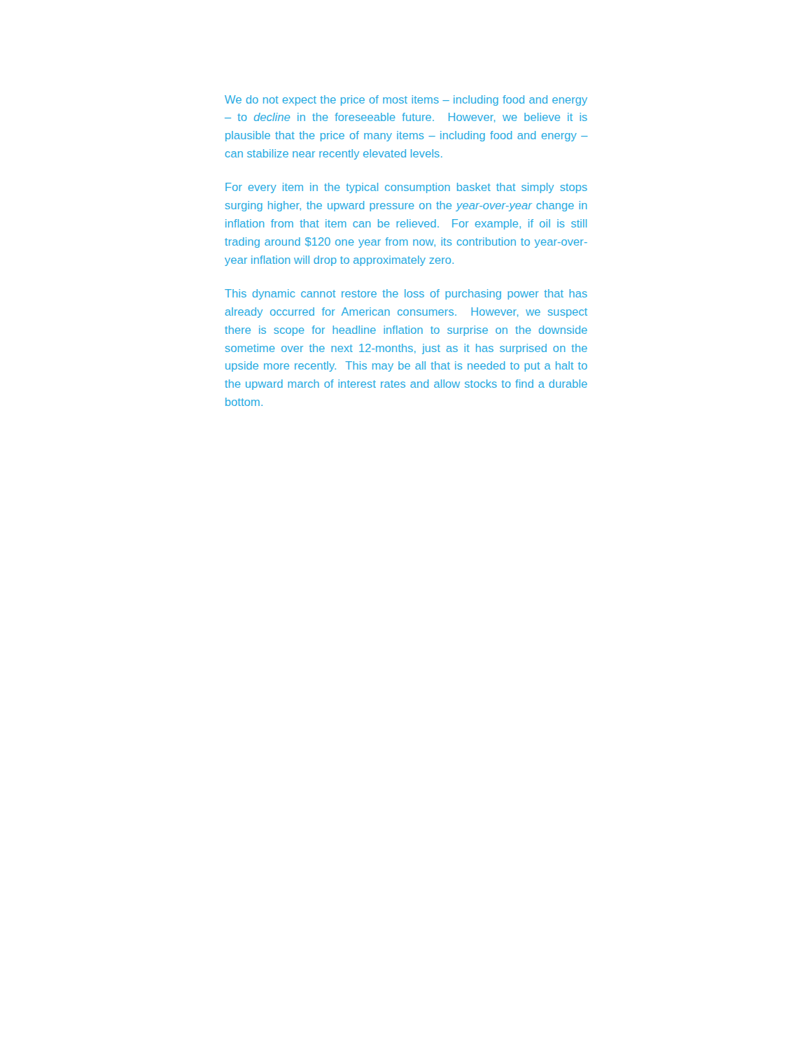We do not expect the price of most items – including food and energy – to decline in the foreseeable future. However, we believe it is plausible that the price of many items – including food and energy – can stabilize near recently elevated levels.
For every item in the typical consumption basket that simply stops surging higher, the upward pressure on the year-over-year change in inflation from that item can be relieved. For example, if oil is still trading around $120 one year from now, its contribution to year-over-year inflation will drop to approximately zero.
This dynamic cannot restore the loss of purchasing power that has already occurred for American consumers. However, we suspect there is scope for headline inflation to surprise on the downside sometime over the next 12-months, just as it has surprised on the upside more recently. This may be all that is needed to put a halt to the upward march of interest rates and allow stocks to find a durable bottom.